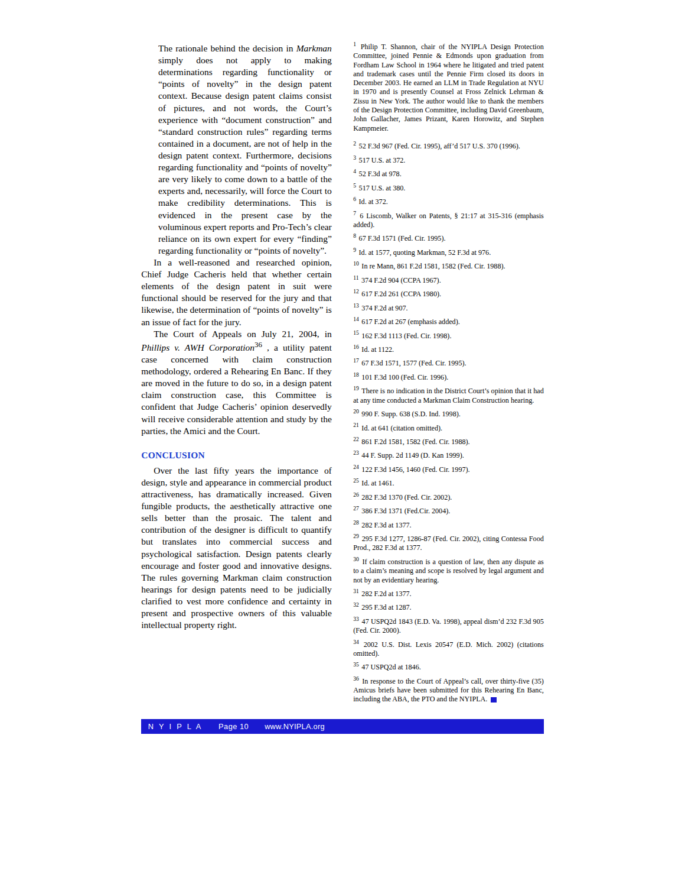The rationale behind the decision in Markman simply does not apply to making determinations regarding functionality or “points of novelty” in the design patent context. Because design patent claims consist of pictures, and not words, the Court’s experience with “document construction” and “standard construction rules” regarding terms contained in a document, are not of help in the design patent context. Furthermore, decisions regarding functionality and “points of novelty” are very likely to come down to a battle of the experts and, necessarily, will force the Court to make credibility determinations. This is evidenced in the present case by the voluminous expert reports and Pro-Tech’s clear reliance on its own expert for every “finding” regarding functionality or “points of novelty”.
In a well-reasoned and researched opinion, Chief Judge Cacheris held that whether certain elements of the design patent in suit were functional should be reserved for the jury and that likewise, the determination of “points of novelty” is an issue of fact for the jury.
The Court of Appeals on July 21, 2004, in Phillips v. AWH Corporation36 , a utility patent case concerned with claim construction methodology, ordered a Rehearing En Banc. If they are moved in the future to do so, in a design patent claim construction case, this Committee is confident that Judge Cacheris’ opinion deservedly will receive considerable attention and study by the parties, the Amici and the Court.
CONCLUSION
Over the last fifty years the importance of design, style and appearance in commercial product attractiveness, has dramatically increased. Given fungible products, the aesthetically attractive one sells better than the prosaic. The talent and contribution of the designer is difficult to quantify but translates into commercial success and psychological satisfaction. Design patents clearly encourage and foster good and innovative designs. The rules governing Markman claim construction hearings for design patents need to be judicially clarified to vest more confidence and certainty in present and prospective owners of this valuable intellectual property right.
1 Philip T. Shannon, chair of the NYIPLA Design Protection Committee, joined Pennie & Edmonds upon graduation from Fordham Law School in 1964 where he litigated and tried patent and trademark cases until the Pennie Firm closed its doors in December 2003. He earned an LLM in Trade Regulation at NYU in 1970 and is presently Counsel at Fross Zelnick Lehrman & Zissu in New York. The author would like to thank the members of the Design Protection Committee, including David Greenbaum, John Gallacher, James Prizant, Karen Horowitz, and Stephen Kampmeier.
2 52 F.3d 967 (Fed. Cir. 1995), aff’d 517 U.S. 370 (1996).
3 517 U.S. at 372.
4 52 F.3d at 978.
5 517 U.S. at 380.
6 Id. at 372.
7 6 Liscomb, Walker on Patents, § 21:17 at 315-316 (emphasis added).
8 67 F.3d 1571 (Fed. Cir. 1995).
9 Id. at 1577, quoting Markman, 52 F.3d at 976.
10 In re Mann, 861 F.2d 1581, 1582 (Fed. Cir. 1988).
11 374 F.2d 904 (CCPA 1967).
12 617 F.2d 261 (CCPA 1980).
13 374 F.2d at 907.
14 617 F.2d at 267 (emphasis added).
15 162 F.3d 1113 (Fed. Cir. 1998).
16 Id. at 1122.
17 67 F.3d 1571, 1577 (Fed. Cir. 1995).
18 101 F.3d 100 (Fed. Cir. 1996).
19 There is no indication in the District Court’s opinion that it had at any time conducted a Markman Claim Construction hearing.
20 990 F. Supp. 638 (S.D. Ind. 1998).
21 Id. at 641 (citation omitted).
22 861 F.2d 1581, 1582 (Fed. Cir. 1988).
23 44 F. Supp. 2d 1149 (D. Kan 1999).
24 122 F.3d 1456, 1460 (Fed. Cir. 1997).
25 Id. at 1461.
26 282 F.3d 1370 (Fed. Cir. 2002).
27 386 F.3d 1371 (Fed.Cir. 2004).
28 282 F.3d at 1377.
29 295 F.3d 1277, 1286-87 (Fed. Cir. 2002), citing Contessa Food Prod., 282 F.3d at 1377.
30 If claim construction is a question of law, then any dispute as to a claim’s meaning and scope is resolved by legal argument and not by an evidentiary hearing.
31 282 F.2d at 1377.
32 295 F.3d at 1287.
33 47 USPQ2d 1843 (E.D. Va. 1998), appeal dism’d 232 F.3d 905 (Fed. Cir. 2000).
34 2002 U.S. Dist. Lexis 20547 (E.D. Mich. 2002) (citations omitted).
35 47 USPQ2d at 1846.
36 In response to the Court of Appeal’s call, over thirty-five (35) Amicus briefs have been submitted for this Rehearing En Banc, including the ABA, the PTO and the NYIPLA.
N Y I P L A Page 10 www.NYIPLA.org